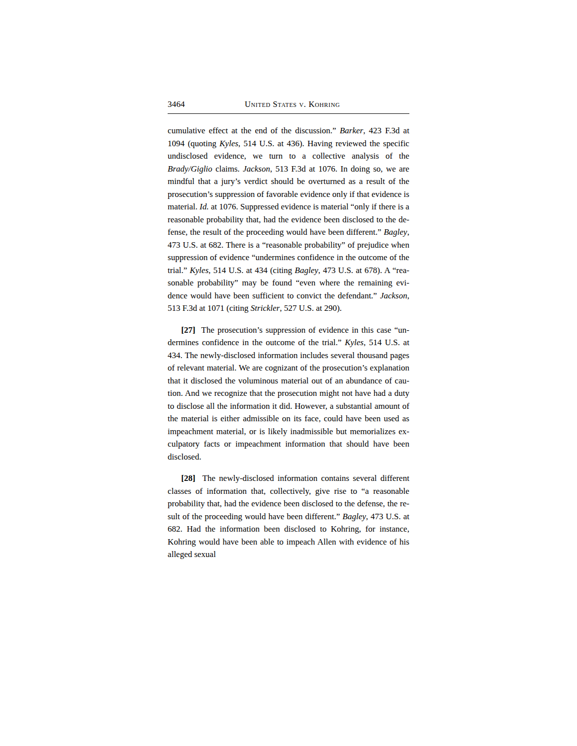3464 United States v. Kohring
cumulative effect at the end of the discussion.” Barker, 423 F.3d at 1094 (quoting Kyles, 514 U.S. at 436). Having reviewed the specific undisclosed evidence, we turn to a collective analysis of the Brady/Giglio claims. Jackson, 513 F.3d at 1076. In doing so, we are mindful that a jury’s verdict should be overturned as a result of the prosecution’s suppression of favorable evidence only if that evidence is material. Id. at 1076. Suppressed evidence is material “only if there is a reasonable probability that, had the evidence been disclosed to the defense, the result of the proceeding would have been different.” Bagley, 473 U.S. at 682. There is a “reasonable probability” of prejudice when suppression of evidence “undermines confidence in the outcome of the trial.” Kyles, 514 U.S. at 434 (citing Bagley, 473 U.S. at 678). A “reasonable probability” may be found “even where the remaining evidence would have been sufficient to convict the defendant.” Jackson, 513 F.3d at 1071 (citing Strickler, 527 U.S. at 290).
[27] The prosecution’s suppression of evidence in this case “undermines confidence in the outcome of the trial.” Kyles, 514 U.S. at 434. The newly-disclosed information includes several thousand pages of relevant material. We are cognizant of the prosecution’s explanation that it disclosed the voluminous material out of an abundance of caution. And we recognize that the prosecution might not have had a duty to disclose all the information it did. However, a substantial amount of the material is either admissible on its face, could have been used as impeachment material, or is likely inadmissible but memorializes exculpatory facts or impeachment information that should have been disclosed.
[28] The newly-disclosed information contains several different classes of information that, collectively, give rise to “a reasonable probability that, had the evidence been disclosed to the defense, the result of the proceeding would have been different.” Bagley, 473 U.S. at 682. Had the information been disclosed to Kohring, for instance, Kohring would have been able to impeach Allen with evidence of his alleged sexual